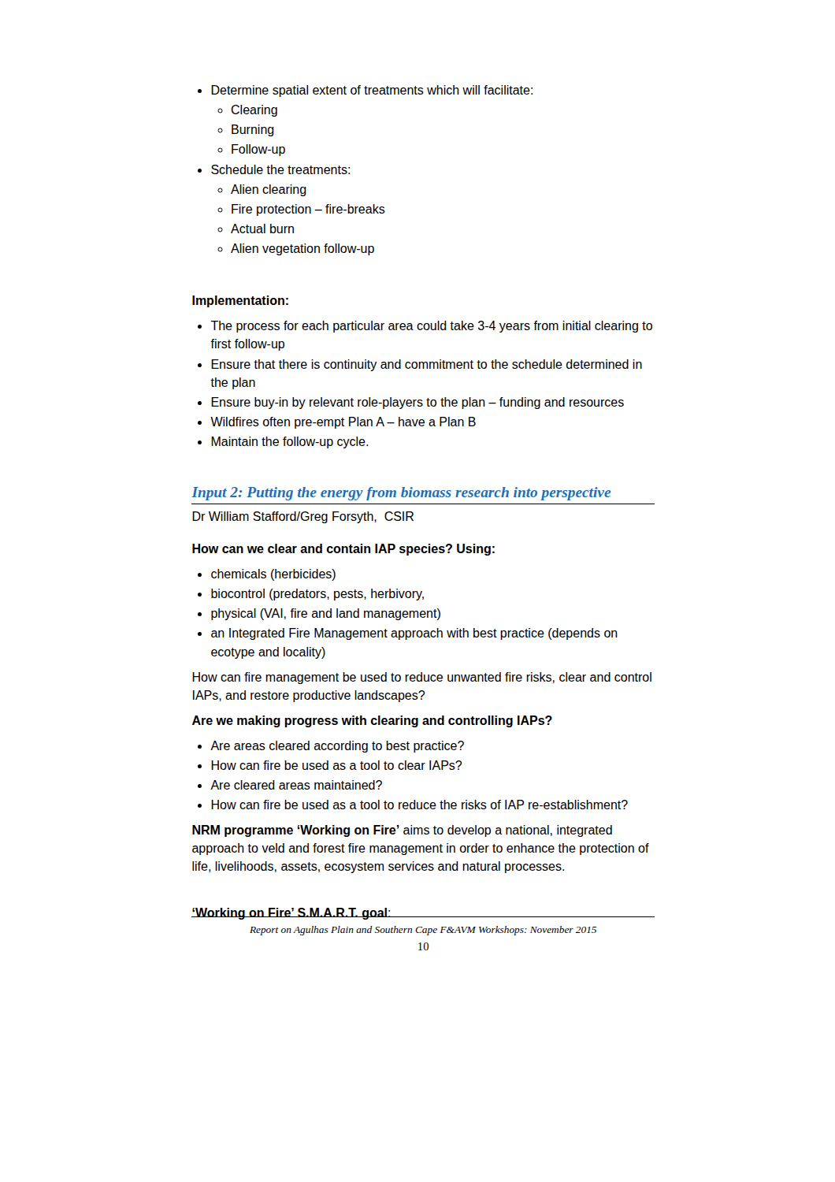Determine spatial extent of treatments which will facilitate:
Clearing
Burning
Follow-up
Schedule the treatments:
Alien clearing
Fire protection – fire-breaks
Actual burn
Alien vegetation follow-up
Implementation:
The process for each particular area could take 3-4 years from initial clearing to first follow-up
Ensure that there is continuity and commitment to the schedule determined in the plan
Ensure buy-in by relevant role-players to the plan – funding and resources
Wildfires often pre-empt Plan A – have a Plan B
Maintain the follow-up cycle.
Input 2: Putting the energy from biomass research into perspective
Dr William Stafford/Greg Forsyth, CSIR
How can we clear and contain IAP species? Using:
chemicals (herbicides)
biocontrol (predators, pests, herbivory,
physical (VAI, fire and land management)
an Integrated Fire Management approach with best practice (depends on ecotype and locality)
How can fire management be used to reduce unwanted fire risks, clear and control IAPs, and restore productive landscapes?
Are we making progress with clearing and controlling IAPs?
Are areas cleared according to best practice?
How can fire be used as a tool to clear IAPs?
Are cleared areas maintained?
How can fire be used as a tool to reduce the risks of IAP re-establishment?
NRM programme ‘Working on Fire’ aims to develop a national, integrated approach to veld and forest fire management in order to enhance the protection of life, livelihoods, assets, ecosystem services and natural processes.
‘Working on Fire’ S.M.A.R.T. goal:
Report on Agulhas Plain and Southern Cape F&AVM Workshops: November 2015
10